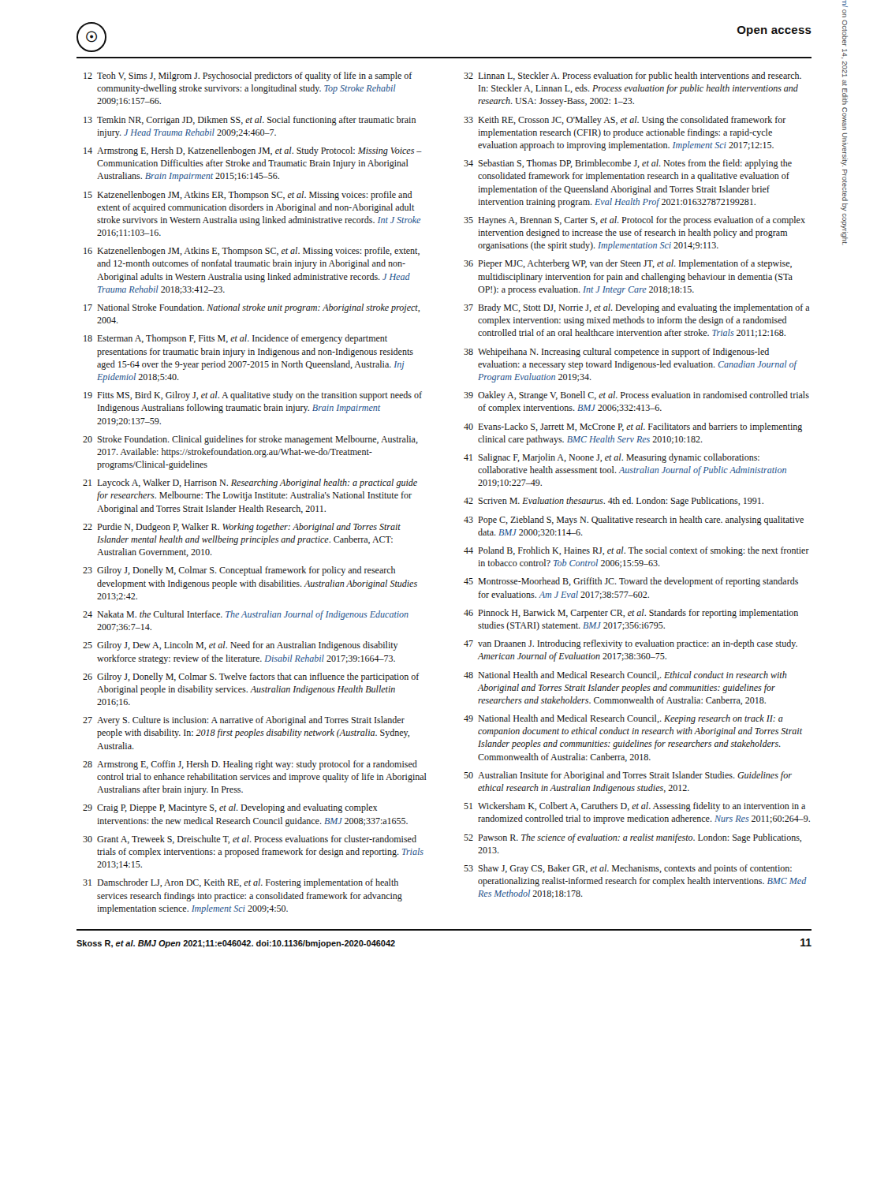BMJ Open: first published as 10.1136/bmjopen-2020-046042 on 28 September 2021. Downloaded from http://bmjopen.bmj.com/ on October 14, 2021 at Edith Cowan University. Protected by copyright.
☉
Open access
12 Teoh V, Sims J, Milgrom J. Psychosocial predictors of quality of life in a sample of community-dwelling stroke survivors: a longitudinal study. Top Stroke Rehabil 2009;16:157–66.
13 Temkin NR, Corrigan JD, Dikmen SS, et al. Social functioning after traumatic brain injury. J Head Trauma Rehabil 2009;24:460–7.
14 Armstrong E, Hersh D, Katzenellenbogen JM, et al. Study Protocol: Missing Voices – Communication Difficulties after Stroke and Traumatic Brain Injury in Aboriginal Australians. Brain Impairment 2015;16:145–56.
15 Katzenellenbogen JM, Atkins ER, Thompson SC, et al. Missing voices: profile and extent of acquired communication disorders in Aboriginal and non-Aboriginal adult stroke survivors in Western Australia using linked administrative records. Int J Stroke 2016;11:103–16.
16 Katzenellenbogen JM, Atkins E, Thompson SC, et al. Missing voices: profile, extent, and 12-month outcomes of nonfatal traumatic brain injury in Aboriginal and non-Aboriginal adults in Western Australia using linked administrative records. J Head Trauma Rehabil 2018;33:412–23.
17 National Stroke Foundation. National stroke unit program: Aboriginal stroke project, 2004.
18 Esterman A, Thompson F, Fitts M, et al. Incidence of emergency department presentations for traumatic brain injury in Indigenous and non-Indigenous residents aged 15-64 over the 9-year period 2007-2015 in North Queensland, Australia. Inj Epidemiol 2018;5:40.
19 Fitts MS, Bird K, Gilroy J, et al. A qualitative study on the transition support needs of Indigenous Australians following traumatic brain injury. Brain Impairment 2019;20:137–59.
20 Stroke Foundation. Clinical guidelines for stroke management Melbourne, Australia, 2017. Available: https://strokefoundation.org.au/What-we-do/Treatment-programs/Clinical-guidelines
21 Laycock A, Walker D, Harrison N. Researching Aboriginal health: a practical guide for researchers. Melbourne: The Lowitja Institute: Australia's National Institute for Aboriginal and Torres Strait Islander Health Research, 2011.
22 Purdie N, Dudgeon P, Walker R. Working together: Aboriginal and Torres Strait Islander mental health and wellbeing principles and practice. Canberra, ACT: Australian Government, 2010.
23 Gilroy J, Donelly M, Colmar S. Conceptual framework for policy and research development with Indigenous people with disabilities. Australian Aboriginal Studies 2013;2:42.
24 Nakata M. the Cultural Interface. The Australian Journal of Indigenous Education 2007;36:7–14.
25 Gilroy J, Dew A, Lincoln M, et al. Need for an Australian Indigenous disability workforce strategy: review of the literature. Disabil Rehabil 2017;39:1664–73.
26 Gilroy J, Donelly M, Colmar S. Twelve factors that can influence the participation of Aboriginal people in disability services. Australian Indigenous Health Bulletin 2016;16.
27 Avery S. Culture is inclusion: A narrative of Aboriginal and Torres Strait Islander people with disability. In: 2018 first peoples disability network (Australia. Sydney, Australia.
28 Armstrong E, Coffin J, Hersh D. Healing right way: study protocol for a randomised control trial to enhance rehabilitation services and improve quality of life in Aboriginal Australians after brain injury. In Press.
29 Craig P, Dieppe P, Macintyre S, et al. Developing and evaluating complex interventions: the new medical Research Council guidance. BMJ 2008;337:a1655.
30 Grant A, Treweek S, Dreischulte T, et al. Process evaluations for cluster-randomised trials of complex interventions: a proposed framework for design and reporting. Trials 2013;14:15.
31 Damschroder LJ, Aron DC, Keith RE, et al. Fostering implementation of health services research findings into practice: a consolidated framework for advancing implementation science. Implement Sci 2009;4:50.
32 Linnan L, Steckler A. Process evaluation for public health interventions and research. In: Steckler A, Linnan L, eds. Process evaluation for public health interventions and research. USA: Jossey-Bass, 2002: 1–23.
33 Keith RE, Crosson JC, O'Malley AS, et al. Using the consolidated framework for implementation research (CFIR) to produce actionable findings: a rapid-cycle evaluation approach to improving implementation. Implement Sci 2017;12:15.
34 Sebastian S, Thomas DP, Brimblecombe J, et al. Notes from the field: applying the consolidated framework for implementation research in a qualitative evaluation of implementation of the Queensland Aboriginal and Torres Strait Islander brief intervention training program. Eval Health Prof 2021:016327872199281.
35 Haynes A, Brennan S, Carter S, et al. Protocol for the process evaluation of a complex intervention designed to increase the use of research in health policy and program organisations (the spirit study). Implementation Sci 2014;9:113.
36 Pieper MJC, Achterberg WP, van der Steen JT, et al. Implementation of a stepwise, multidisciplinary intervention for pain and challenging behaviour in dementia (STa OP!): a process evaluation. Int J Integr Care 2018;18:15.
37 Brady MC, Stott DJ, Norrie J, et al. Developing and evaluating the implementation of a complex intervention: using mixed methods to inform the design of a randomised controlled trial of an oral healthcare intervention after stroke. Trials 2011;12:168.
38 Wehipeihana N. Increasing cultural competence in support of Indigenous-led evaluation: a necessary step toward Indigenous-led evaluation. Canadian Journal of Program Evaluation 2019;34.
39 Oakley A, Strange V, Bonell C, et al. Process evaluation in randomised controlled trials of complex interventions. BMJ 2006;332:413–6.
40 Evans-Lacko S, Jarrett M, McCrone P, et al. Facilitators and barriers to implementing clinical care pathways. BMC Health Serv Res 2010;10:182.
41 Salignac F, Marjolin A, Noone J, et al. Measuring dynamic collaborations: collaborative health assessment tool. Australian Journal of Public Administration 2019;10:227–49.
42 Scriven M. Evaluation thesaurus. 4th ed. London: Sage Publications, 1991.
43 Pope C, Ziebland S, Mays N. Qualitative research in health care. analysing qualitative data. BMJ 2000;320:114–6.
44 Poland B, Frohlich K, Haines RJ, et al. The social context of smoking: the next frontier in tobacco control? Tob Control 2006;15:59–63.
45 Montrosse-Moorhead B, Griffith JC. Toward the development of reporting standards for evaluations. Am J Eval 2017;38:577–602.
46 Pinnock H, Barwick M, Carpenter CR, et al. Standards for reporting implementation studies (STARI) statement. BMJ 2017;356:i6795.
47van Draanen J. Introducing reflexivity to evaluation practice: an in-depth case study. American Journal of Evaluation 2017;38:360–75.
48 National Health and Medical Research Council,. Ethical conduct in research with Aboriginal and Torres Strait Islander peoples and communities: guidelines for researchers and stakeholders. Commonwealth of Australia: Canberra, 2018.
49 National Health and Medical Research Council,. Keeping research on track II: a companion document to ethical conduct in research with Aboriginal and Torres Strait Islander peoples and communities: guidelines for researchers and stakeholders. Commonwealth of Australia: Canberra, 2018.
50 Australian Insitute for Aboriginal and Torres Strait Islander Studies. Guidelines for ethical research in Australian Indigenous studies, 2012.
51 Wickersham K, Colbert A, Caruthers D, et al. Assessing fidelity to an intervention in a randomized controlled trial to improve medication adherence. Nurs Res 2011;60:264–9.
52 Pawson R. The science of evaluation: a realist manifesto. London: Sage Publications, 2013.
53 Shaw J, Gray CS, Baker GR, et al. Mechanisms, contexts and points of contention: operationalizing realist-informed research for complex health interventions. BMC Med Res Methodol 2018;18:178.
Skoss R, et al. BMJ Open 2021;11:e046042. doi:10.1136/bmjopen-2020-046042
11